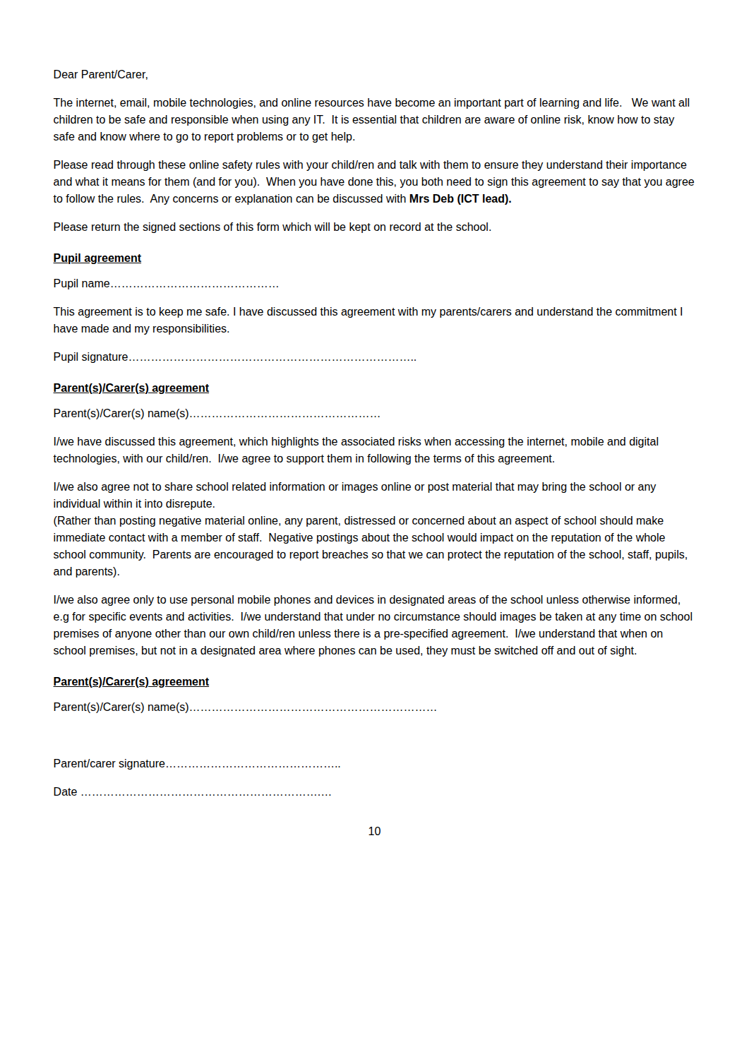Dear Parent/Carer,
The internet, email, mobile technologies, and online resources have become an important part of learning and life. We want all children to be safe and responsible when using any IT. It is essential that children are aware of online risk, know how to stay safe and know where to go to report problems or to get help.
Please read through these online safety rules with your child/ren and talk with them to ensure they understand their importance and what it means for them (and for you). When you have done this, you both need to sign this agreement to say that you agree to follow the rules. Any concerns or explanation can be discussed with Mrs Deb (ICT lead).
Please return the signed sections of this form which will be kept on record at the school.
Pupil agreement
Pupil name………………………………………
This agreement is to keep me safe. I have discussed this agreement with my parents/carers and understand the commitment I have made and my responsibilities.
Pupil signature…………………………………………………………………..
Parent(s)/Carer(s) agreement
Parent(s)/Carer(s) name(s)……………………………………………
I/we have discussed this agreement, which highlights the associated risks when accessing the internet, mobile and digital technologies, with our child/ren. I/we agree to support them in following the terms of this agreement.
I/we also agree not to share school related information or images online or post material that may bring the school or any individual within it into disrepute.
(Rather than posting negative material online, any parent, distressed or concerned about an aspect of school should make immediate contact with a member of staff. Negative postings about the school would impact on the reputation of the whole school community. Parents are encouraged to report breaches so that we can protect the reputation of the school, staff, pupils, and parents).
I/we also agree only to use personal mobile phones and devices in designated areas of the school unless otherwise informed, e.g for specific events and activities. I/we understand that under no circumstance should images be taken at any time on school premises of anyone other than our own child/ren unless there is a pre-specified agreement. I/we understand that when on school premises, but not in a designated area where phones can be used, they must be switched off and out of sight.
Parent(s)/Carer(s) agreement
Parent(s)/Carer(s) name(s)…………………………………………………………
Parent/carer signature………………………………………..
Date ……………………………………………………….…
10